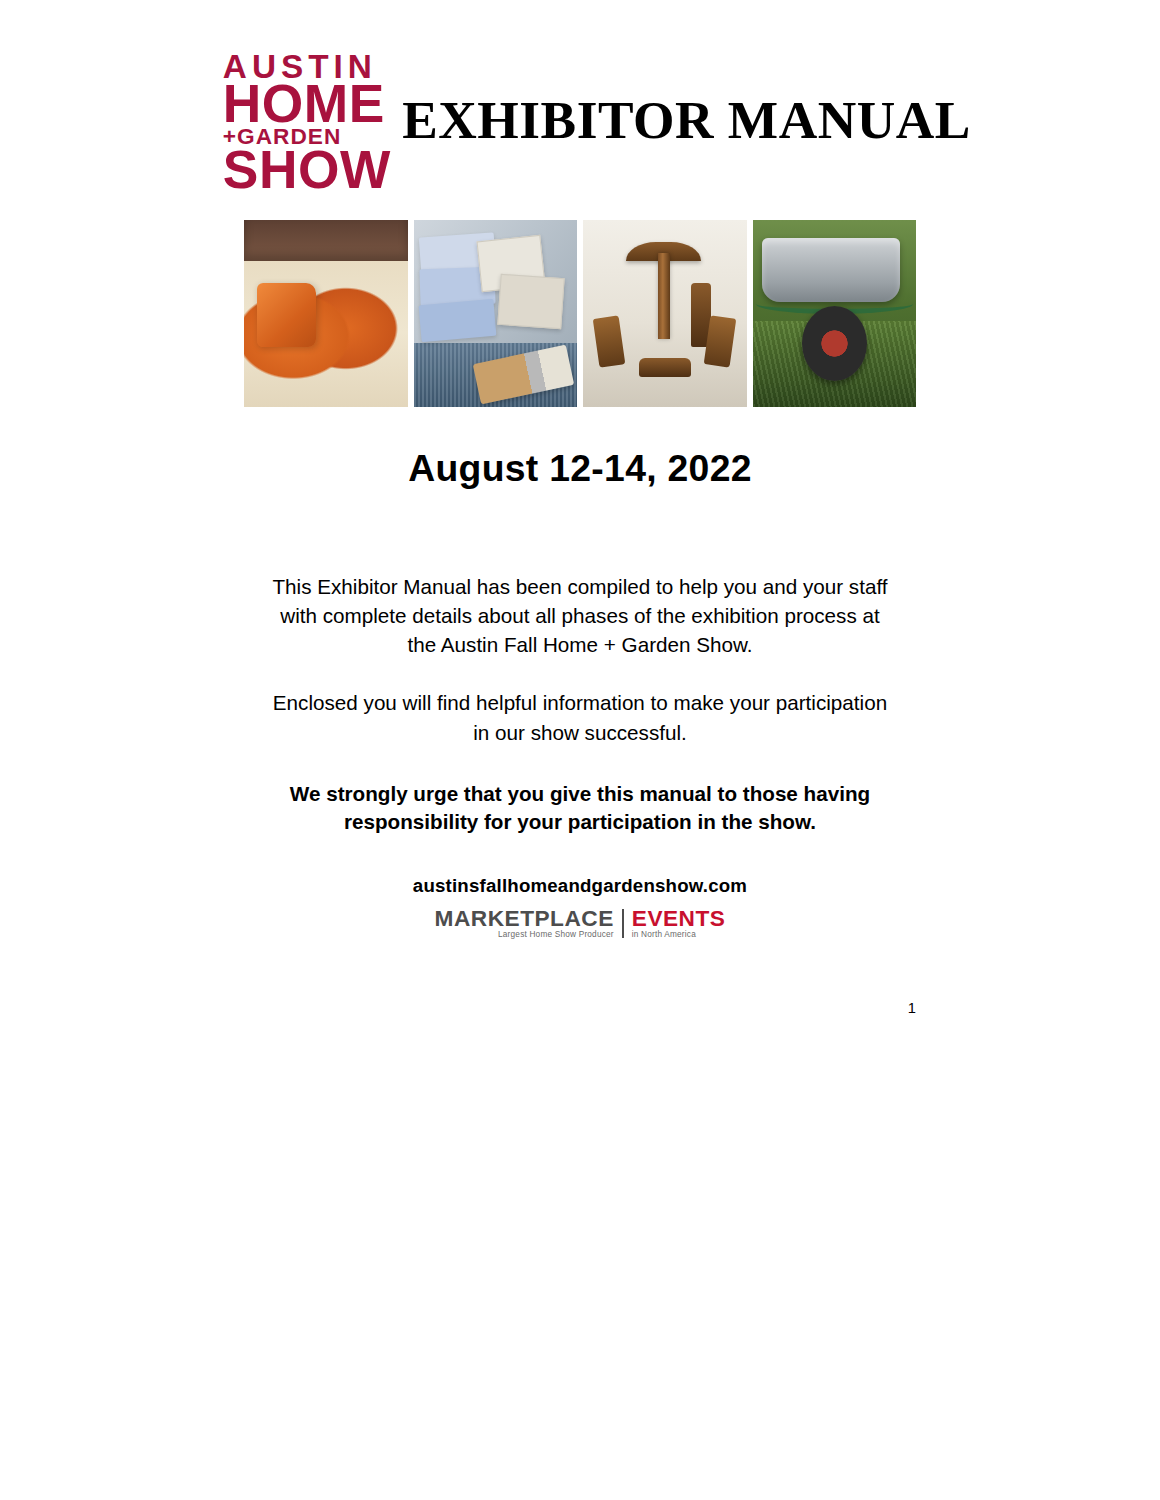AUSTIN HOME +GARDEN SHOW
EXHIBITOR MANUAL
August 12-14, 2022
This Exhibitor Manual has been compiled to help you and your staff with complete details about all phases of the exhibition process at the Austin Fall Home + Garden Show.
Enclosed you will find helpful information to make your participation in our show successful.
We strongly urge that you give this manual to those having responsibility for your participation in the show.
austinsfallhomeandgardenshow.com
MARKETPLACE Largest Home Show Producer
EVENTS in North America
1